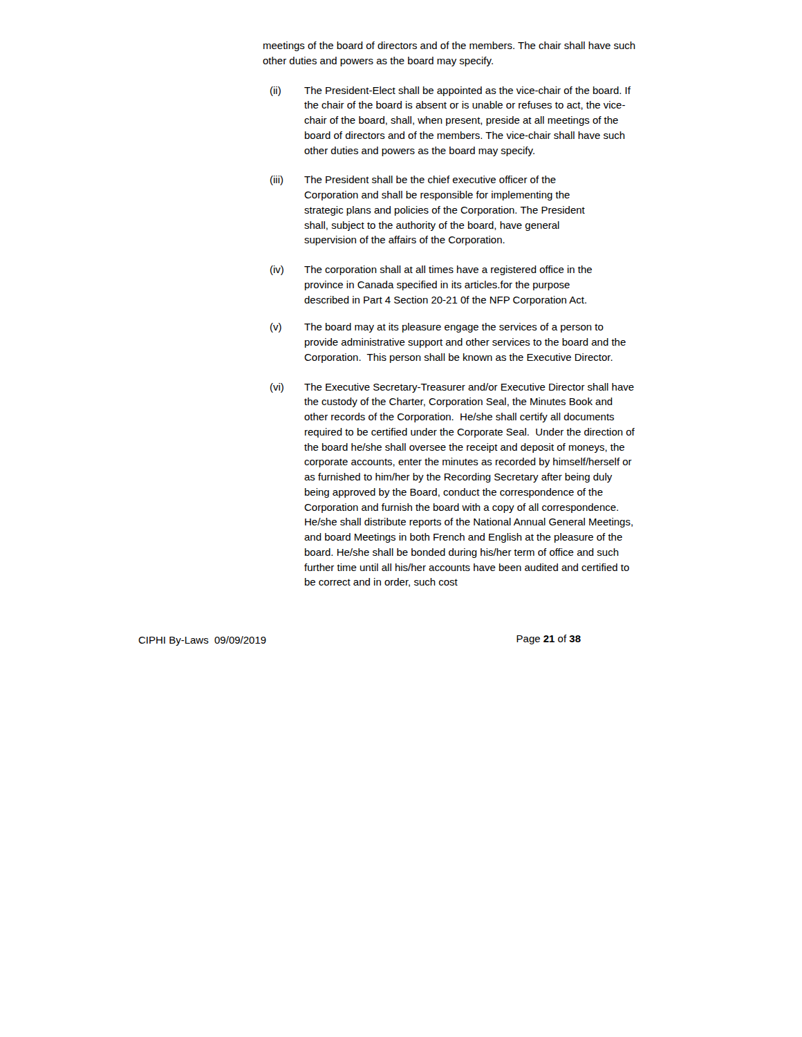meetings of the board of directors and of the members. The chair shall have such other duties and powers as the board may specify.
(ii)
The President-Elect shall be appointed as the vice-chair of the board. If the chair of the board is absent or is unable or refuses to act, the vice-chair of the board, shall, when present, preside at all meetings of the board of directors and of the members. The vice-chair shall have such other duties and powers as the board may specify.
(iii)
The President shall be the chief executive officer of the Corporation and shall be responsible for implementing the strategic plans and policies of the Corporation. The President shall, subject to the authority of the board, have general supervision of the affairs of the Corporation.
(iv)
The corporation shall at all times have a registered office in the province in Canada specified in its articles.for the purpose described in Part 4 Section 20-21 0f the NFP Corporation Act.
(v)
The board may at its pleasure engage the services of a person to provide administrative support and other services to the board and the Corporation. This person shall be known as the Executive Director.
(vi)
The Executive Secretary-Treasurer and/or Executive Director shall have the custody of the Charter, Corporation Seal, the Minutes Book and other records of the Corporation. He/she shall certify all documents required to be certified under the Corporate Seal. Under the direction of the board he/she shall oversee the receipt and deposit of moneys, the corporate accounts, enter the minutes as recorded by himself/herself or as furnished to him/her by the Recording Secretary after being duly being approved by the Board, conduct the correspondence of the Corporation and furnish the board with a copy of all correspondence. He/she shall distribute reports of the National Annual General Meetings, and board Meetings in both French and English at the pleasure of the board. He/she shall be bonded during his/her term of office and such further time until all his/her accounts have been audited and certified to be correct and in order, such cost
CIPHI By-Laws 09/09/2019
Page 21 of 38